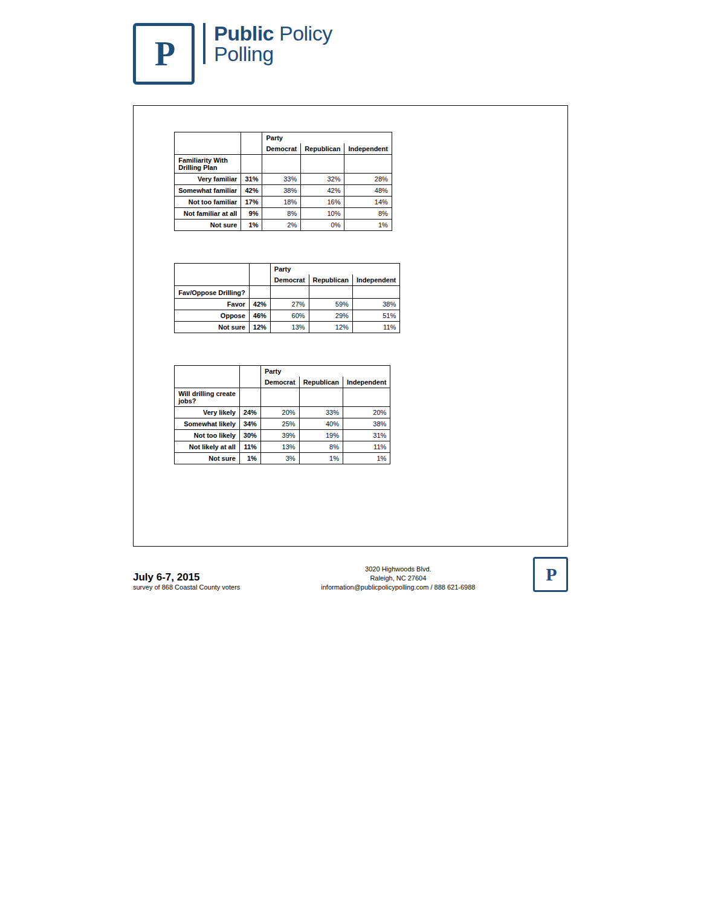P
Public Policy
Polling
| | | Party |
| Democrat | Republican | Independent |
| Familiarity With Drilling Plan | | | | |
| Very familiar | 31% | 33% | 32% | 28% |
| Somewhat familiar | 42% | 38% | 42% | 48% |
| Not too familiar | 17% | 18% | 16% | 14% |
| Not familiar at all | 9% | 8% | 10% | 8% |
| Not sure | 1% | 2% | 0% | 1% |
| | | Party |
| Democrat | Republican | Independent |
| Fav/Oppose Drilling? | | | | |
| Favor | 42% | 27% | 59% | 38% |
| Oppose | 46% | 60% | 29% | 51% |
| Not sure | 12% | 13% | 12% | 11% |
| | | Party |
| Democrat | Republican | Independent |
| Will drilling create jobs? | | | | |
| Very likely | 24% | 20% | 33% | 20% |
| Somewhat likely | 34% | 25% | 40% | 38% |
| Not too likely | 30% | 39% | 19% | 31% |
| Not likely at all | 11% | 13% | 8% | 11% |
| Not sure | 1% | 3% | 1% | 1% |
July 6-7, 2015
survey of 868 Coastal County voters
3020 Highwoods Blvd.
Raleigh, NC 27604
information@publicpolicypolling.com / 888 621-6988
P